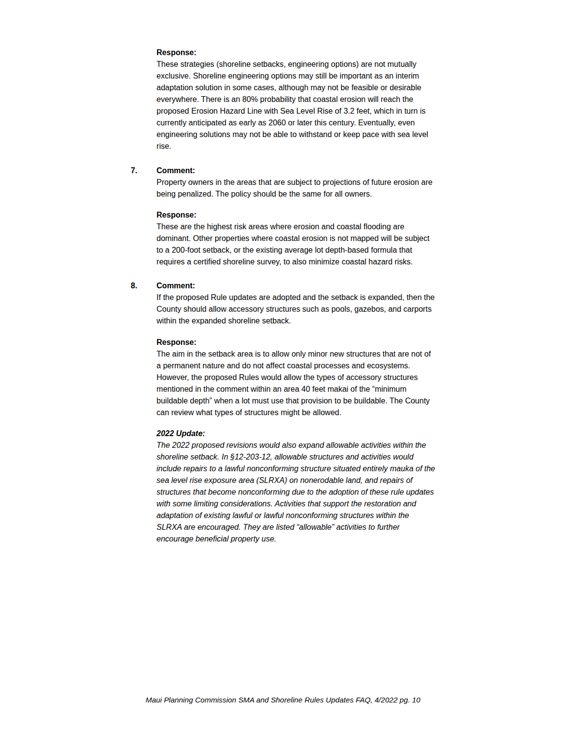Response:
These strategies (shoreline setbacks, engineering options) are not mutually exclusive. Shoreline engineering options may still be important as an interim adaptation solution in some cases, although may not be feasible or desirable everywhere. There is an 80% probability that coastal erosion will reach the proposed Erosion Hazard Line with Sea Level Rise of 3.2 feet, which in turn is currently anticipated as early as 2060 or later this century. Eventually, even engineering solutions may not be able to withstand or keep pace with sea level rise.
7.
Comment:
Property owners in the areas that are subject to projections of future erosion are being penalized. The policy should be the same for all owners.
Response:
These are the highest risk areas where erosion and coastal flooding are dominant. Other properties where coastal erosion is not mapped will be subject to a 200-foot setback, or the existing average lot depth-based formula that requires a certified shoreline survey, to also minimize coastal hazard risks.
8.
Comment:
If the proposed Rule updates are adopted and the setback is expanded, then the County should allow accessory structures such as pools, gazebos, and carports within the expanded shoreline setback.
Response:
The aim in the setback area is to allow only minor new structures that are not of a permanent nature and do not affect coastal processes and ecosystems. However, the proposed Rules would allow the types of accessory structures mentioned in the comment within an area 40 feet makai of the “minimum buildable depth” when a lot must use that provision to be buildable. The County can review what types of structures might be allowed.
2022 Update:
The 2022 proposed revisions would also expand allowable activities within the shoreline setback. In §12-203-12, allowable structures and activities would include repairs to a lawful nonconforming structure situated entirely mauka of the sea level rise exposure area (SLRXA) on nonerodable land, and repairs of structures that become nonconforming due to the adoption of these rule updates with some limiting considerations. Activities that support the restoration and adaptation of existing lawful or lawful nonconforming structures within the SLRXA are encouraged. They are listed “allowable” activities to further encourage beneficial property use.
Maui Planning Commission SMA and Shoreline Rules Updates FAQ, 4/2022 pg. 10